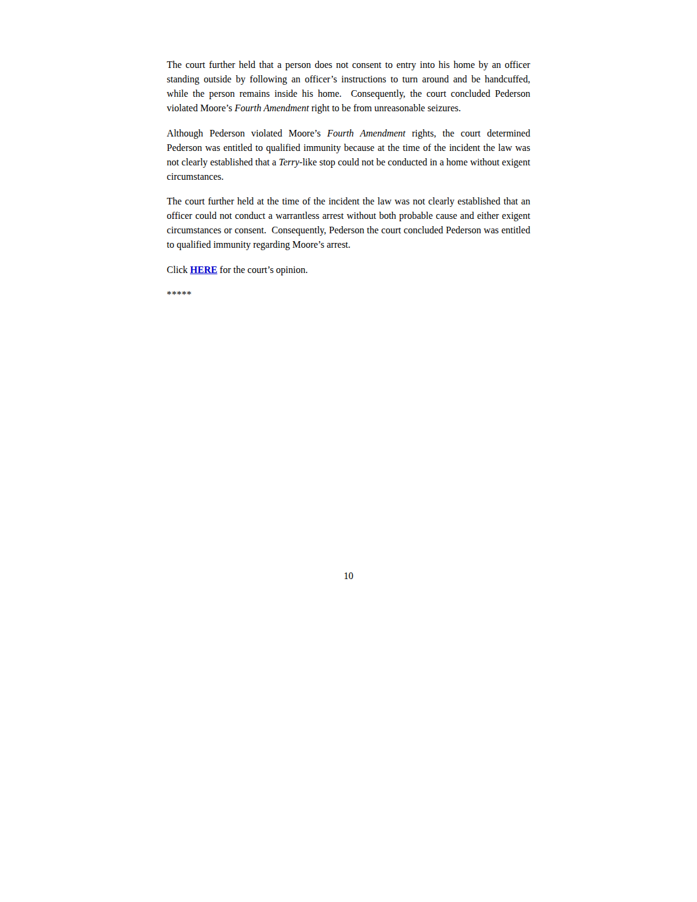The court further held that a person does not consent to entry into his home by an officer standing outside by following an officer’s instructions to turn around and be handcuffed, while the person remains inside his home. Consequently, the court concluded Pederson violated Moore’s Fourth Amendment right to be from unreasonable seizures.
Although Pederson violated Moore’s Fourth Amendment rights, the court determined Pederson was entitled to qualified immunity because at the time of the incident the law was not clearly established that a Terry-like stop could not be conducted in a home without exigent circumstances.
The court further held at the time of the incident the law was not clearly established that an officer could not conduct a warrantless arrest without both probable cause and either exigent circumstances or consent. Consequently, Pederson the court concluded Pederson was entitled to qualified immunity regarding Moore’s arrest.
Click HERE for the court’s opinion.
*****
10